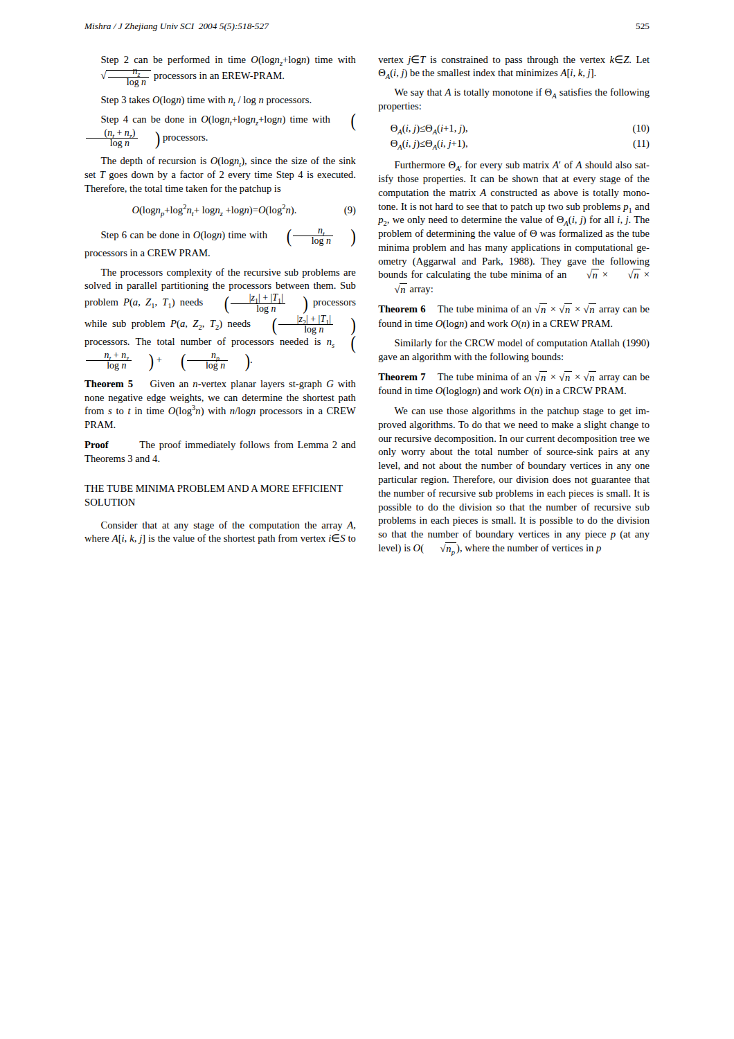Mishra / J Zhejiang Univ SCI 2004 5(5):518-527 525
Step 2 can be performed in time O(lognz+logn) time with √nz log n processors in an EREW-PRAM.
Step 3 takes O(logn) time with nt / log n processors.
Step 4 can be done in O(lognt+lognz+logn) time with ((nt + nz) log n) processors.
The depth of recursion is O(lognt), since the size of the sink set T goes down by a factor of 2 every time Step 4 is executed. Therefore, the total time taken for the patchup is
O(lognp+log2nt+ lognz +logn)=O(log2n).(9)
Step 6 can be done in O(logn) time with (nt log n) processors in a CREW PRAM.
The processors complexity of the recursive sub problems are solved in parallel partitioning the processors between them. Sub problem P(a, Z1, T1) needs (|z1| + |T1|log n) processors while sub problem P(a, Z2, T2) needs (|z2| + |T1|log n) processors. The total number of processors needed is ns(nt + nz log n) + (np log n).
Theorem 5 Given an n-vertex planar layers st-graph G with none negative edge weights, we can determine the shortest path from s to t in time O(log3n) with n/logn processors in a CREW PRAM.
Proof The proof immediately follows from Lemma 2 and Theorems 3 and 4.
The tube minima problem and a more efficient solution
Consider that at any stage of the computation the array A, where A[i, k, j] is the value of the shortest path from vertex i∈S to vertex j∈T is constrained to pass through the vertex k∈Z. Let ΘA(i, j) be the smallest index that minimizes A[i, k, j].
We say that A is totally monotone if ΘA satisfies the following properties:
ΘA(i, j)≤ΘA(i+1, j),(10)
ΘA(i, j)≤ΘA(i, j+1),(11)
Furthermore ΘA′ for every sub matrix A′ of A should also satisfy those properties. It can be shown that at every stage of the computation the matrix A constructed as above is totally monotone. It is not hard to see that to patch up two sub problems p1 and p2, we only need to determine the value of ΘA(i, j) for all i, j. The problem of determining the value of Θ was formalized as the tube minima problem and has many applications in computational geometry (Aggarwal and Park, 1988). They gave the following bounds for calculating the tube minima of an √n × √n × √n array:
Theorem 6 The tube minima of an √n × √n × √n array can be found in time O(logn) and work O(n) in a CREW PRAM.
Similarly for the CRCW model of computation Atallah (1990) gave an algorithm with the following bounds:
Theorem 7 The tube minima of an √n × √n × √n array can be found in time O(loglogn) and work O(n) in a CRCW PRAM.
We can use those algorithms in the patchup stage to get improved algorithms. To do that we need to make a slight change to our recursive decomposition. In our current decomposition tree we only worry about the total number of source-sink pairs at any level, and not about the number of boundary vertices in any one particular region. Therefore, our division does not guarantee that the number of recursive sub problems in each pieces is small. It is possible to do the division so that the number of recursive sub problems in each pieces is small. It is possible to do the division so that the number of boundary vertices in any piece p (at any level) is O(√np), where the number of vertices in p